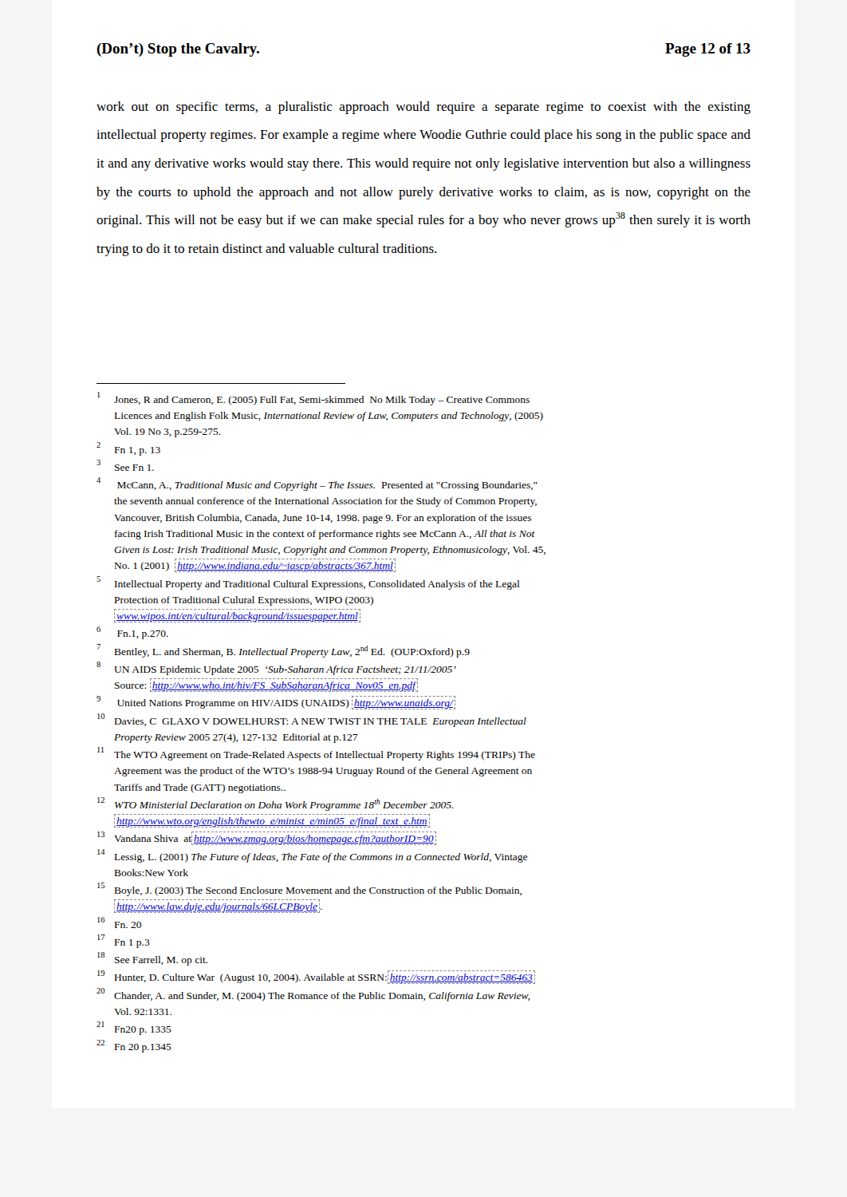(Don’t) Stop the Cavalry. Page 12 of 13
work out on specific terms, a pluralistic approach would require a separate regime to coexist with the existing intellectual property regimes. For example a regime where Woodie Guthrie could place his song in the public space and it and any derivative works would stay there. This would require not only legislative intervention but also a willingness by the courts to uphold the approach and not allow purely derivative works to claim, as is now, copyright on the original. This will not be easy but if we can make special rules for a boy who never grows up38 then surely it is worth trying to do it to retain distinct and valuable cultural traditions.
1 Jones, R and Cameron, E. (2005) Full Fat, Semi-skimmed No Milk Today – Creative Commons Licences and English Folk Music, International Review of Law, Computers and Technology, (2005) Vol. 19 No 3, p.259-275.
2 Fn 1, p. 13
3 See Fn 1.
4 McCann, A., Traditional Music and Copyright – The Issues. Presented at "Crossing Boundaries," the seventh annual conference of the International Association for the Study of Common Property, Vancouver, British Columbia, Canada, June 10-14, 1998. page 9. For an exploration of the issues facing Irish Traditional Music in the context of performance rights see McCann A., All that is Not Given is Lost: Irish Traditional Music, Copyright and Common Property, Ethnomusicology, Vol. 45, No. 1 (2001) http://www.indiana.edu/~iascp/abstracts/367.html
5 Intellectual Property and Traditional Cultural Expressions, Consolidated Analysis of the Legal Protection of Traditional Culural Expressions, WIPO (2003) www.wipos.int/en/cultural/background/issuespaper.html
6 Fn.1, p.270.
7 Bentley, L. and Sherman, B. Intellectual Property Law, 2nd Ed. (OUP:Oxford) p.9
8 UN AIDS Epidemic Update 2005 ‘Sub-Saharan Africa Factsheet; 21/11/2005’ Source: http://www.who.int/hiv/FS_SubSaharanAfrica_Nov05_en.pdf
9 United Nations Programme on HIV/AIDS (UNAIDS) http://www.unaids.org/
10 Davies, C GLAXO V DOWELHURST: A NEW TWIST IN THE TALE European Intellectual Property Review 2005 27(4), 127-132 Editorial at p.127
11 The WTO Agreement on Trade-Related Aspects of Intellectual Property Rights 1994 (TRIPs) The Agreement was the product of the WTO’s 1988-94 Uruguay Round of the General Agreement on Tariffs and Trade (GATT) negotiations..
12 WTO Ministerial Declaration on Doha Work Programme 18th December 2005. http://www.wto.org/english/thewto_e/minist_e/min05_e/final_text_e.htm
13 Vandana Shiva athttp://www.zmag.org/bios/homepage.cfm?authorID=90
14 Lessig, L. (2001) The Future of Ideas, The Fate of the Commons in a Connected World, Vintage Books:New York
15 Boyle, J. (2003) The Second Enclosure Movement and the Construction of the Public Domain, http://www.law.duje.edu/journals/66LCPBoyle.
16 Fn. 20
17 Fn 1 p.3
18 See Farrell, M. op cit.
19 Hunter, D. Culture War (August 10, 2004). Available at SSRN:http://ssrn.com/abstract=586463
20 Chander, A. and Sunder, M. (2004) The Romance of the Public Domain, California Law Review, Vol. 92:1331.
21 Fn20 p. 1335
22 Fn 20 p.1345